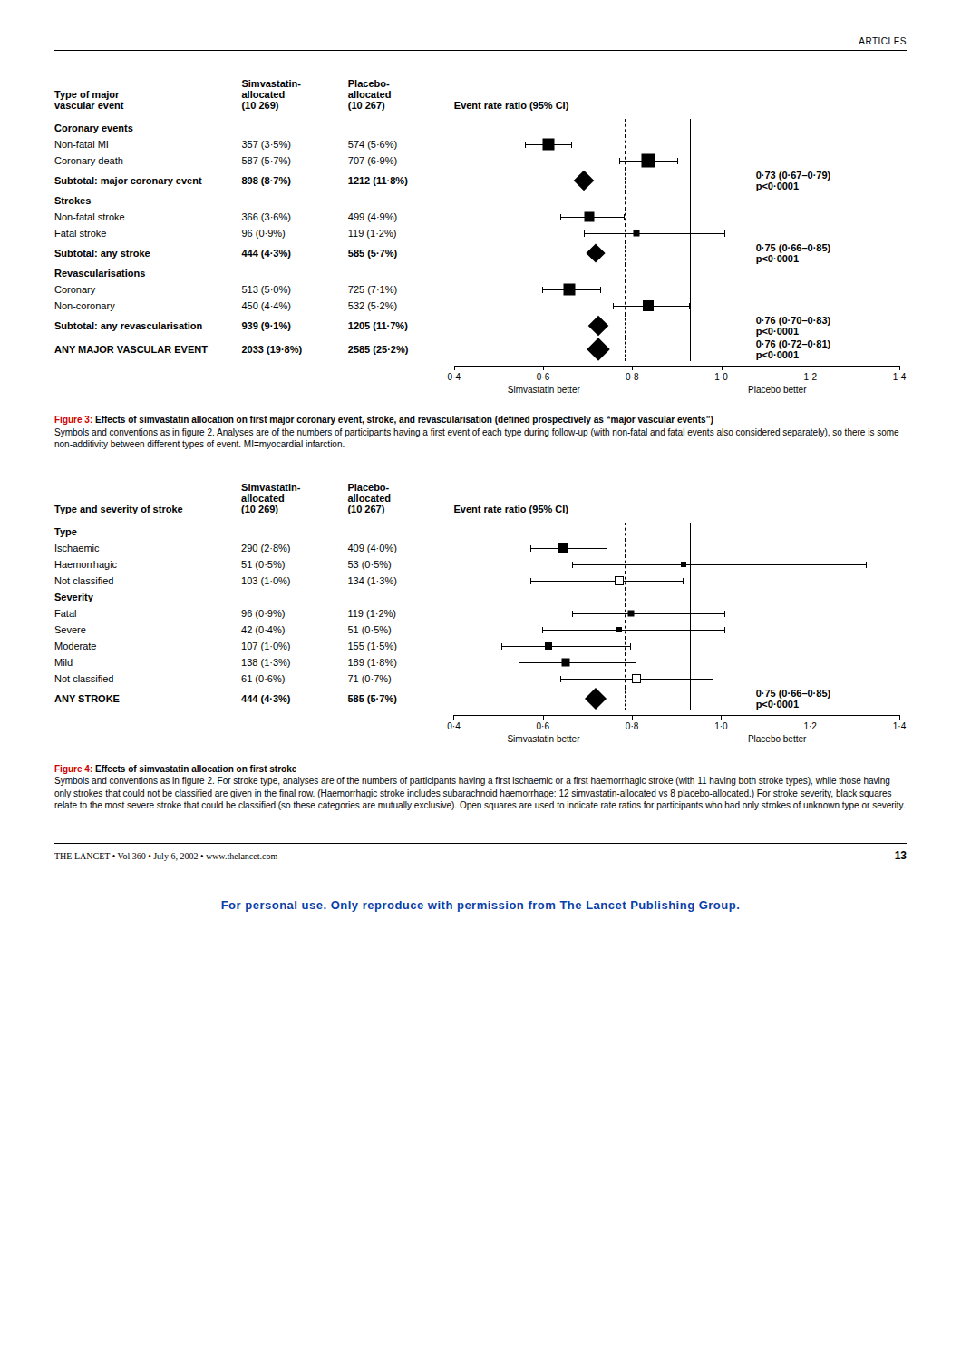ARTICLES
| Type of major vascular event | Simvastatin- allocated (10 269) | Placebo- allocated (10 267) | Event rate ratio (95% CI) |
| --- | --- | --- | --- |
| Coronary events | | | | |
| Non-fatal MI | 357 (3·5%) | 574 (5·6%) | | |
| Coronary death | 587 (5·7%) | 707 (6·9%) | | |
| Subtotal: major coronary event | 898 (8·7%) | 1212 (11·8%) | | 0·73 (0·67–0·79) p<0·0001 |
| Strokes | | | | |
| Non-fatal stroke | 366 (3·6%) | 499 (4·9%) | | |
| Fatal stroke | 96 (0·9%) | 119 (1·2%) | | |
| Subtotal: any stroke | 444 (4·3%) | 585 (5·7%) | | 0·75 (0·66–0·85) p<0·0001 |
| Revascularisations | | | | |
| Coronary | 513 (5·0%) | 725 (7·1%) | | |
| Non-coronary | 450 (4·4%) | 532 (5·2%) | | |
| Subtotal: any revascularisation | 939 (9·1%) | 1205 (11·7%) | | 0·76 (0·70–0·83) p<0·0001 |
| Any major vascular event | 2033 (19·8%) | 2585 (25·2%) | | 0·76 (0·72–0·81) p<0·0001 |
| | 0·4 0·6 0·8 1·0 1·2 1·4 Simvastatin better Placebo better |
Figure 3: Effects of simvastatin allocation on first major coronary event, stroke, and revascularisation (defined prospectively as “major vascular events”)
Symbols and conventions as in figure 2. Analyses are of the numbers of participants having a first event of each type during follow-up (with non-fatal and fatal events also considered separately), so there is some non-additivity between different types of event. MI=myocardial infarction.
| Type and severity of stroke | Simvastatin- allocated (10 269) | Placebo- allocated (10 267) | Event rate ratio (95% CI) |
| --- | --- | --- | --- |
| Type | | | | |
| Ischaemic | 290 (2·8%) | 409 (4·0%) | | |
| Haemorrhagic | 51 (0·5%) | 53 (0·5%) | | |
| Not classified | 103 (1·0%) | 134 (1·3%) | | |
| Severity | | | | |
| Fatal | 96 (0·9%) | 119 (1·2%) | | |
| Severe | 42 (0·4%) | 51 (0·5%) | | |
| Moderate | 107 (1·0%) | 155 (1·5%) | | |
| Mild | 138 (1·3%) | 189 (1·8%) | | |
| Not classified | 61 (0·6%) | 71 (0·7%) | | |
| Any stroke | 444 (4·3%) | 585 (5·7%) | | 0·75 (0·66–0·85) p<0·0001 |
| | 0·4 0·6 0·8 1·0 1·2 1·4 Simvastatin better Placebo better |
Figure 4: Effects of simvastatin allocation on first stroke
Symbols and conventions as in figure 2. For stroke type, analyses are of the numbers of participants having a first ischaemic or a first haemorrhagic stroke (with 11 having both stroke types), while those having only strokes that could not be classified are given in the final row. (Haemorrhagic stroke includes subarachnoid haemorrhage: 12 simvastatin-allocated vs 8 placebo-allocated.) For stroke severity, black squares relate to the most severe stroke that could be classified (so these categories are mutually exclusive). Open squares are used to indicate rate ratios for participants who had only strokes of unknown type or severity.
THE LANCET • Vol 360 • July 6, 2002 • www.thelancet.com 13
For personal use. Only reproduce with permission from The Lancet Publishing Group.